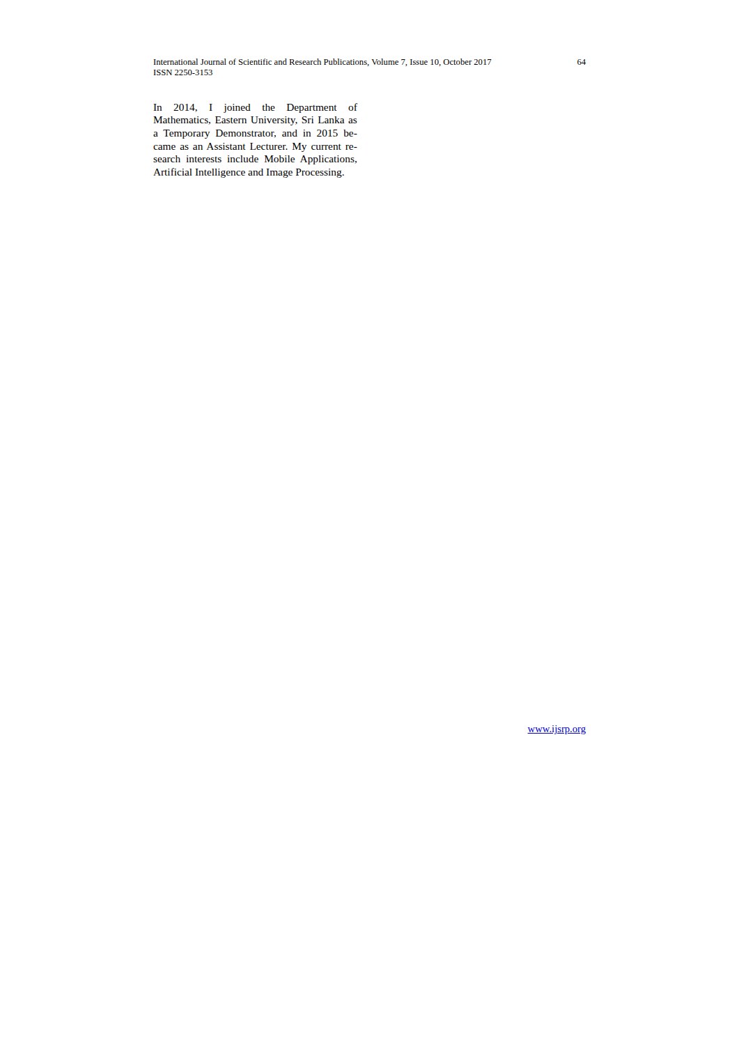International Journal of Scientific and Research Publications, Volume 7, Issue 10, October 2017
ISSN 2250-3153
64
In 2014, I joined the Department of Mathematics, Eastern University, Sri Lanka as a Temporary Demonstrator, and in 2015 became as an Assistant Lecturer. My current research interests include Mobile Applications, Artificial Intelligence and Image Processing.
www.ijsrp.org